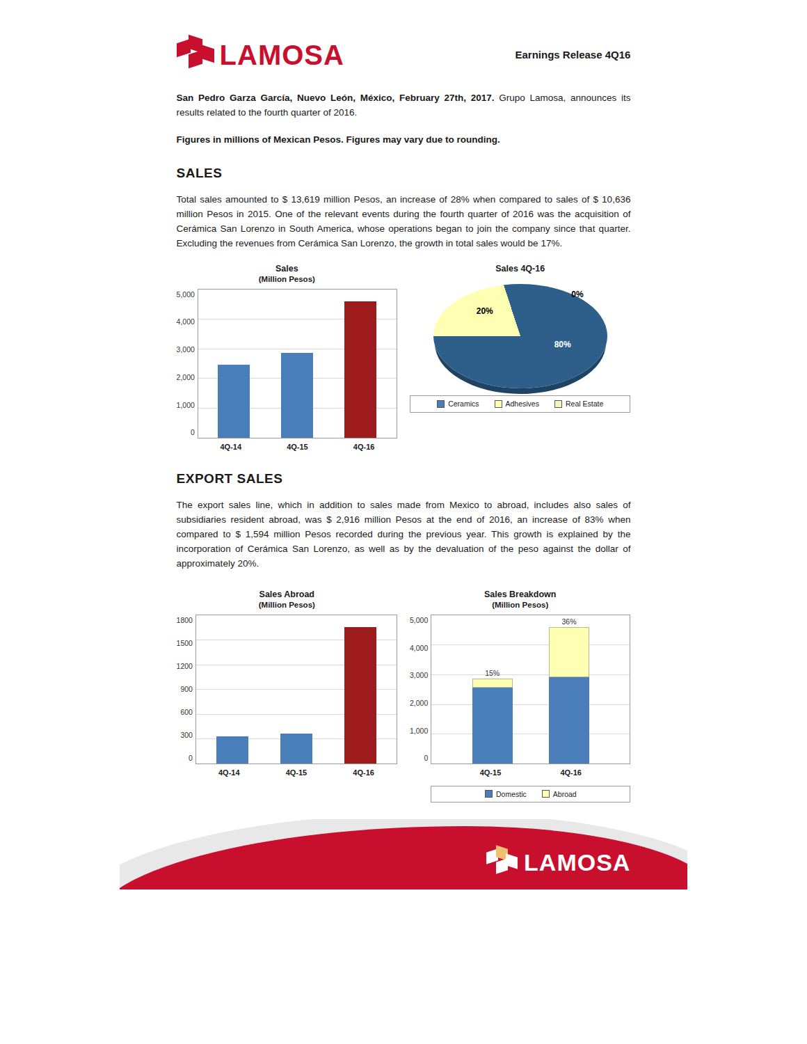LAMOSA
Earnings Release 4Q16
San Pedro Garza García, Nuevo León, México, February 27th, 2017. Grupo Lamosa, announces its results related to the fourth quarter of 2016.
Figures in millions of Mexican Pesos. Figures may vary due to rounding.
SALES
Total sales amounted to $ 13,619 million Pesos, an increase of 28% when compared to sales of $ 10,636 million Pesos in 2015. One of the relevant events during the fourth quarter of 2016 was the acquisition of Cerámica San Lorenzo in South America, whose operations began to join the company since that quarter. Excluding the revenues from Cerámica San Lorenzo, the growth in total sales would be 17%.
Sales(Million Pesos)
5,000
4,000
3,000
2,000
1,000
0
4Q-144Q-154Q-16
Sales 4Q-16
0%
20%
80%
Ceramics Adhesives Real Estate
EXPORT SALES
The export sales line, which in addition to sales made from Mexico to abroad, includes also sales of subsidiaries resident abroad, was $ 2,916 million Pesos at the end of 2016, an increase of 83% when compared to $ 1,594 million Pesos recorded during the previous year. This growth is explained by the incorporation of Cerámica San Lorenzo, as well as by the devaluation of the peso against the dollar of approximately 20%.
Sales Abroad(Million Pesos)
1800
1500
1200
900
600
300
0
4Q-144Q-154Q-16
Sales Breakdown(Million Pesos)
5,000
4,000
3,000
2,000
1,000
0
15%
36%
4Q-154Q-16
Domestic Abroad
LAMOSA